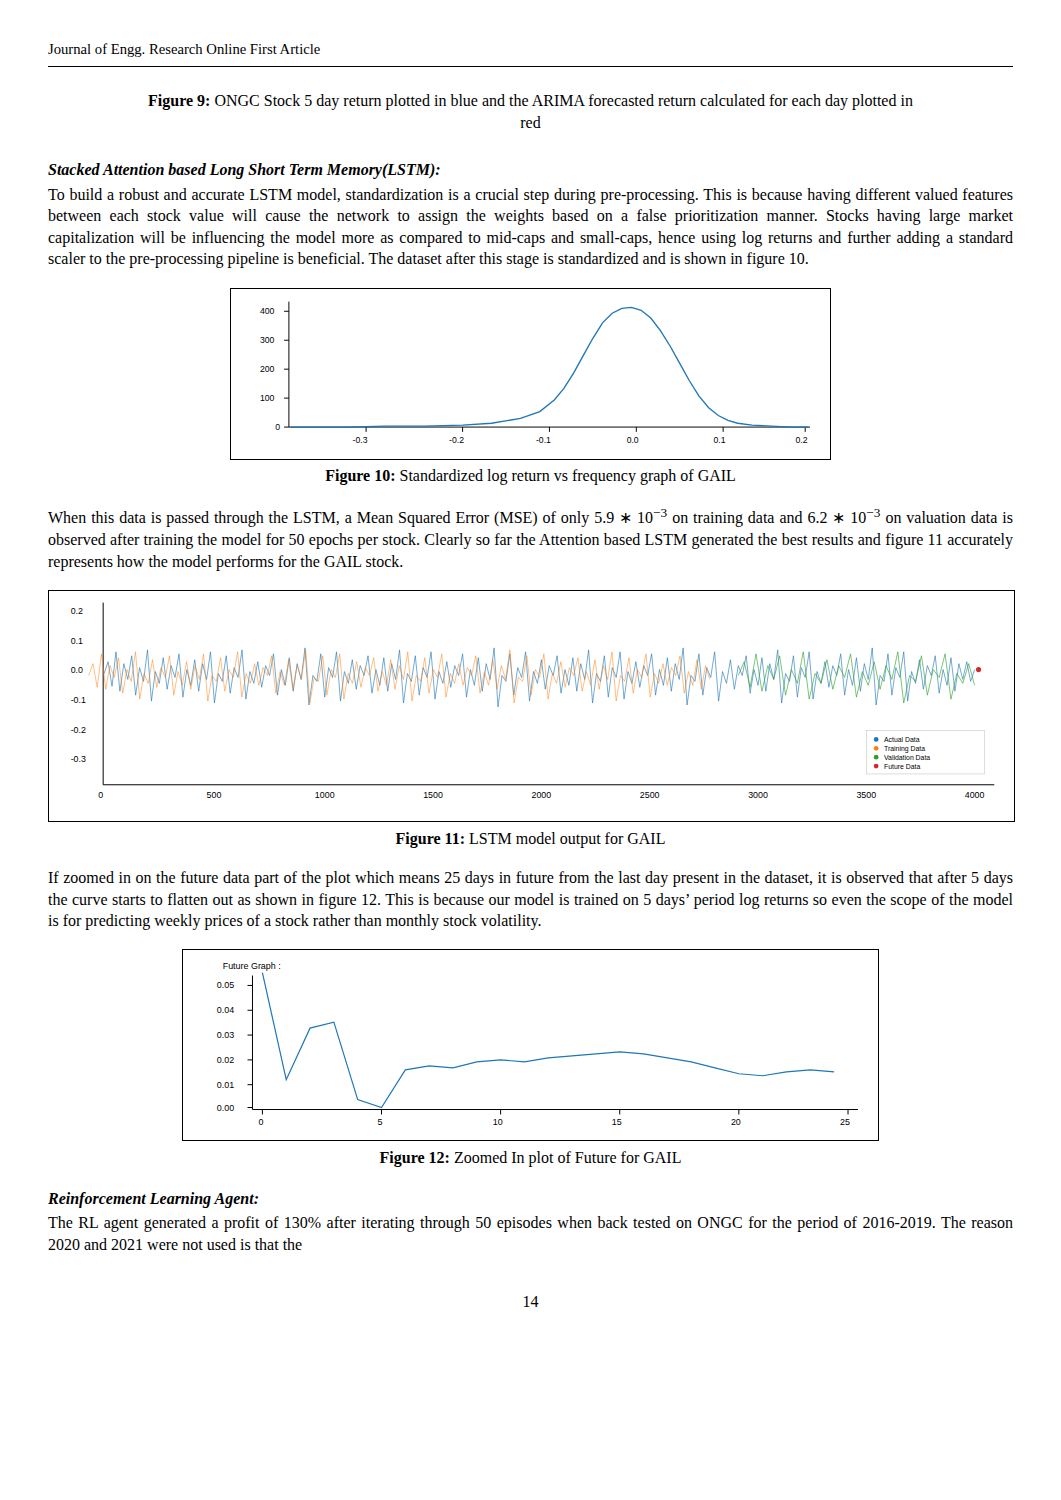Journal of Engg. Research Online First Article
Figure 9: ONGC Stock 5 day return plotted in blue and the ARIMA forecasted return calculated for each day plotted in red
Stacked Attention based Long Short Term Memory(LSTM):
To build a robust and accurate LSTM model, standardization is a crucial step during pre-processing. This is because having different valued features between each stock value will cause the network to assign the weights based on a false prioritization manner. Stocks having large market capitalization will be influencing the model more as compared to mid-caps and small-caps, hence using log returns and further adding a standard scaler to the pre-processing pipeline is beneficial. The dataset after this stage is standardized and is shown in figure 10.
400 300 200 100 0 -0.3 -0.2 -0.1 0.0 0.1 0.2
Figure 10: Standardized log return vs frequency graph of GAIL
When this data is passed through the LSTM, a Mean Squared Error (MSE) of only 5.9 ∗ 10−3 on training data and 6.2 ∗ 10−3 on valuation data is observed after training the model for 50 epochs per stock. Clearly so far the Attention based LSTM generated the best results and figure 11 accurately represents how the model performs for the GAIL stock.
0.2 0.1 0.0 -0.1 -0.2 -0.3 0 500 1000 1500 2000 2500 3000 3500 4000 Actual Data Training Data Validation Data Future Data
Figure 11: LSTM model output for GAIL
If zoomed in on the future data part of the plot which means 25 days in future from the last day present in the dataset, it is observed that after 5 days the curve starts to flatten out as shown in figure 12. This is because our model is trained on 5 days’ period log returns so even the scope of the model is for predicting weekly prices of a stock rather than monthly stock volatility.
Future Graph : 0.05 0.04 0.03 0.02 0.01 0.00 0 5 10 15 20 25
Figure 12: Zoomed In plot of Future for GAIL
Reinforcement Learning Agent:
The RL agent generated a profit of 130% after iterating through 50 episodes when back tested on ONGC for the period of 2016-2019. The reason 2020 and 2021 were not used is that the
14